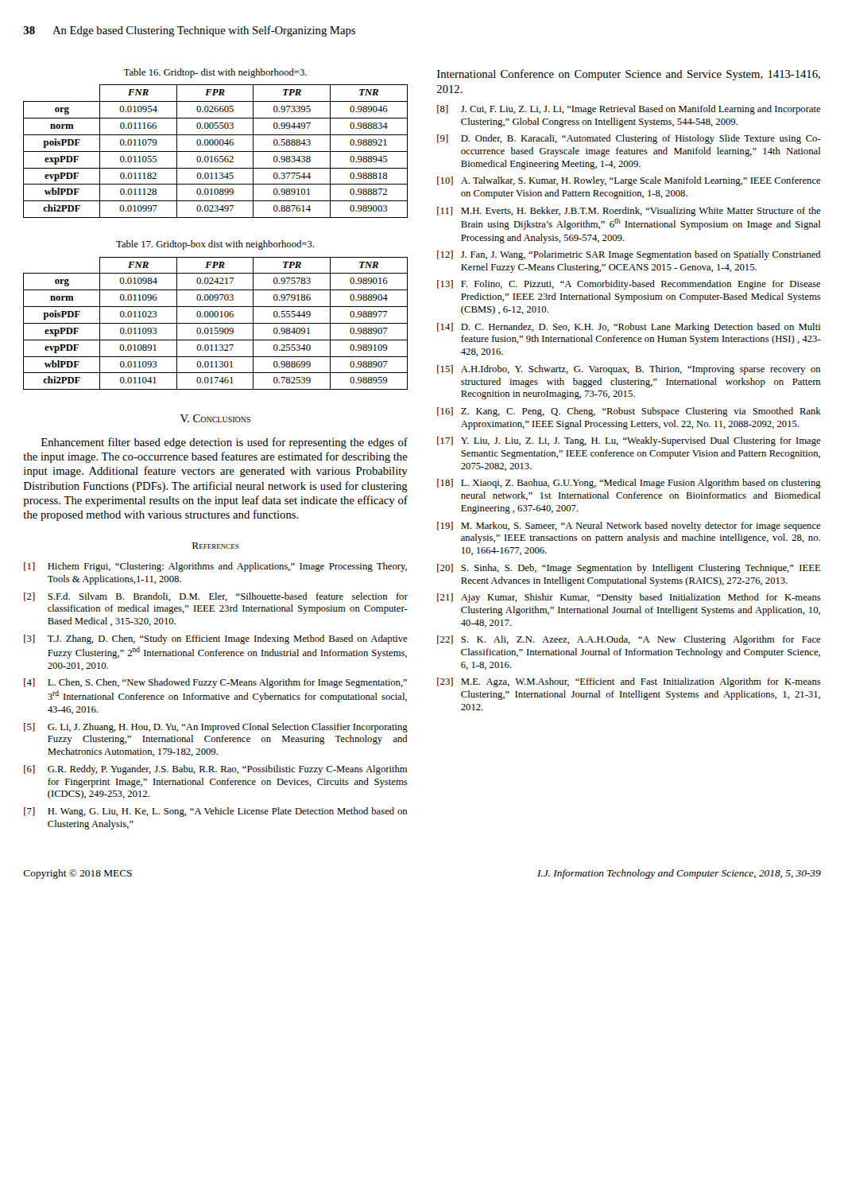38 An Edge based Clustering Technique with Self-Organizing Maps
Table 16. Gridtop- dist with neighborhood=3.
| | FNR | FPR | TPR | TNR |
| --- | --- | --- | --- | --- |
| org | 0.010954 | 0.026605 | 0.973395 | 0.989046 |
| norm | 0.011166 | 0.005503 | 0.994497 | 0.988834 |
| poisPDF | 0.011079 | 0.000046 | 0.588843 | 0.988921 |
| expPDF | 0.011055 | 0.016562 | 0.983438 | 0.988945 |
| evpPDF | 0.011182 | 0.011345 | 0.377544 | 0.988818 |
| wblPDF | 0.011128 | 0.010899 | 0.989101 | 0.988872 |
| chi2PDF | 0.010997 | 0.023497 | 0.887614 | 0.989003 |
Table 17. Gridtop-box dist with neighborhood=3.
| | FNR | FPR | TPR | TNR |
| --- | --- | --- | --- | --- |
| org | 0.010984 | 0.024217 | 0.975783 | 0.989016 |
| norm | 0.011096 | 0.009703 | 0.979186 | 0.988904 |
| poisPDF | 0.011023 | 0.000106 | 0.555449 | 0.988977 |
| expPDF | 0.011093 | 0.015909 | 0.984091 | 0.988907 |
| evpPDF | 0.010891 | 0.011327 | 0.255340 | 0.989109 |
| wblPDF | 0.011093 | 0.011301 | 0.988699 | 0.988907 |
| chi2PDF | 0.011041 | 0.017461 | 0.782539 | 0.988959 |
V. Conclusions
Enhancement filter based edge detection is used for representing the edges of the input image. The co-occurrence based features are estimated for describing the input image. Additional feature vectors are generated with various Probability Distribution Functions (PDFs). The artificial neural network is used for clustering process. The experimental results on the input leaf data set indicate the efficacy of the proposed method with various structures and functions.
References
Hichem Frigui, “Clustering: Algorithms and Applications,” Image Processing Theory, Tools & Applications,1-11, 2008.
S.F.d. Silvam B. Brandoli, D.M. Eler, “Silhouette-based feature selection for classification of medical images,” IEEE 23rd International Symposium on Computer-Based Medical , 315-320, 2010.
T.J. Zhang, D. Chen, “Study on Efficient Image Indexing Method Based on Adaptive Fuzzy Clustering,” 2nd International Conference on Industrial and Information Systems, 200-201, 2010.
L. Chen, S. Chen, “New Shadowed Fuzzy C-Means Algorithm for Image Segmentation,” 3rd International Conference on Informative and Cybernatics for computational social, 43-46, 2016.
G. Li, J. Zhuang, H. Hou, D. Yu, “An Improved Clonal Selection Classifier Incorporating Fuzzy Clustering,” International Conference on Measuring Technology and Mechatronics Automation, 179-182, 2009.
G.R. Reddy, P. Yugander, J.S. Babu, R.R. Rao, “Possibilistic Fuzzy C-Means Algorithm for Fingerprint Image,” International Conference on Devices, Circuits and Systems (ICDCS), 249-253, 2012.
H. Wang, G. Liu, H. Ke, L. Song, “A Vehicle License Plate Detection Method based on Clustering Analysis,”
International Conference on Computer Science and Service System, 1413-1416, 2012.
J. Cui, F. Liu, Z. Li, J. Li, “Image Retrieval Based on Manifold Learning and Incorporate Clustering,” Global Congress on Intelligent Systems, 544-548, 2009.
D. Onder, B. Karacali, “Automated Clustering of Histology Slide Texture using Co-occurrence based Grayscale image features and Manifold learning,” 14th National Biomedical Engineering Meeting, 1-4, 2009.
A. Talwalkar, S. Kumar, H. Rowley, “Large Scale Manifold Learning,” IEEE Conference on Computer Vision and Pattern Recognition, 1-8, 2008.
M.H. Everts, H. Bekker, J.B.T.M. Roerdink, “Visualizing White Matter Structure of the Brain using Dijkstra’s Algorithm,” 6th International Symposium on Image and Signal Processing and Analysis, 569-574, 2009.
J. Fan, J. Wang, “Polarimetric SAR Image Segmentation based on Spatially Constrianed Kernel Fuzzy C-Means Clustering,” OCEANS 2015 - Genova, 1-4, 2015.
F. Folino, C. Pizzuti, “A Comorbidity-based Recommendation Engine for Disease Prediction,” IEEE 23rd International Symposium on Computer-Based Medical Systems (CBMS) , 6-12, 2010.
D. C. Hernandez, D. Seo, K.H. Jo, “Robust Lane Marking Detection based on Multi feature fusion,” 9th International Conference on Human System Interactions (HSI) , 423- 428, 2016.
A.H.Idrobo, Y. Schwartz, G. Varoquax, B. Thirion, “Improving sparse recovery on structured images with bagged clustering,” International workshop on Pattern Recognition in neuroImaging, 73-76, 2015.
Z. Kang, C. Peng, Q. Cheng, “Robust Subspace Clustering via Smoothed Rank Approximation,” IEEE Signal Processing Letters, vol. 22, No. 11, 2088-2092, 2015.
Y. Liu, J. Liu, Z. Li, J. Tang, H. Lu, “Weakly-Supervised Dual Clustering for Image Semantic Segmentation,” IEEE conference on Computer Vision and Pattern Recognition, 2075-2082, 2013.
L. Xiaoqi, Z. Baohua, G.U.Yong, “Medical Image Fusion Algorithm based on clustering neural network,” 1st International Conference on Bioinformatics and Biomedical Engineering , 637-640, 2007.
M. Markou, S. Sameer, “A Neural Network based novelty detector for image sequence analysis,” IEEE transactions on pattern analysis and machine intelligence, vol. 28, no. 10, 1664-1677, 2006.
S. Sinha, S. Deb, “Image Segmentation by Intelligent Clustering Technique,” IEEE Recent Advances in Intelligent Computational Systems (RAICS), 272-276, 2013.
Ajay Kumar, Shishir Kumar, “Density based Initialization Method for K-means Clustering Algorithm,” International Journal of Intelligent Systems and Application, 10, 40-48, 2017.
S. K. Ali, Z.N. Azeez, A.A.H.Ouda, “A New Clustering Algorithm for Face Classification,” International Journal of Information Technology and Computer Science, 6, 1-8, 2016.
M.E. Agza, W.M.Ashour, “Efficient and Fast Initialization Algorithm for K-means Clustering,” International Journal of Intelligent Systems and Applications, 1, 21-31, 2012.
Copyright © 2018 MECS I.J. Information Technology and Computer Science, 2018, 5, 30-39